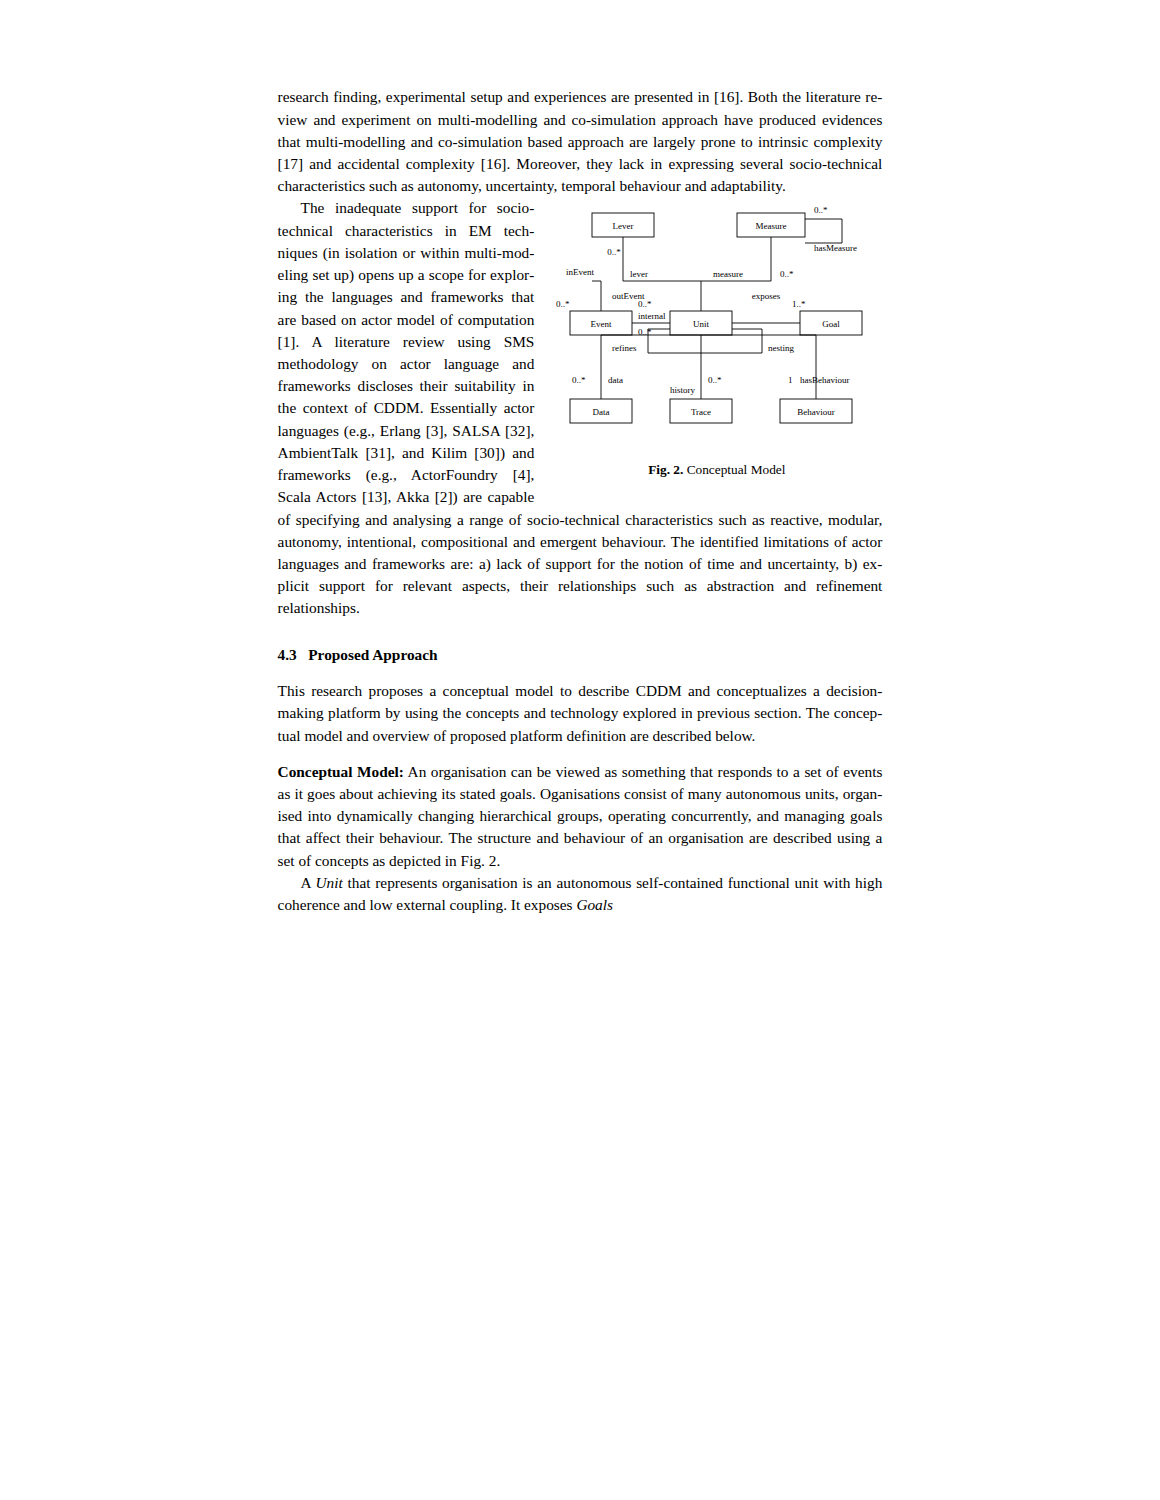research finding, experimental setup and experiences are presented in [16]. Both the literature review and experiment on multi-modelling and co-simulation approach have produced evidences that multi-modelling and co-simulation based approach are largely prone to intrinsic complexity [17] and accidental complexity [16]. Moreover, they lack in expressing several socio-technical characteristics such as autonomy, uncertainty, temporal behaviour and adaptability.
Lever Measure Event Unit Goal Data Trace Behaviour lever 0..* inEvent measure 0..* 0..* hasMeasure 0..* outEvent 0..* internal 0..* exposes 1..* refines nesting data 0..* history 0..* 1 hasBehaviour
Fig. 2. Conceptual Model
The inadequate support for socio-technical characteristics in EM techniques (in isolation or within multi-modeling set up) opens up a scope for exploring the languages and frameworks that are based on actor model of computation [1]. A literature review using SMS methodology on actor language and frameworks discloses their suitability in the context of CDDM. Essentially actor languages (e.g., Erlang [3], SALSA [32], AmbientTalk [31], and Kilim [30]) and frameworks (e.g., ActorFoundry [4], Scala Actors [13], Akka [2]) are capable of specifying and analysing a range of socio-technical characteristics such as reactive, modular, autonomy, intentional, compositional and emergent behaviour. The identified limitations of actor languages and frameworks are: a) lack of support for the notion of time and uncertainty, b) explicit support for relevant aspects, their relationships such as abstraction and refinement relationships.
4.3 Proposed Approach
This research proposes a conceptual model to describe CDDM and conceptualizes a decision-making platform by using the concepts and technology explored in previous section. The conceptual model and overview of proposed platform definition are described below.
Conceptual Model: An organisation can be viewed as something that responds to a set of events as it goes about achieving its stated goals. Oganisations consist of many autonomous units, organised into dynamically changing hierarchical groups, operating concurrently, and managing goals that affect their behaviour. The structure and behaviour of an organisation are described using a set of concepts as depicted in Fig. 2.
A Unit that represents organisation is an autonomous self-contained functional unit with high coherence and low external coupling. It exposes Goals